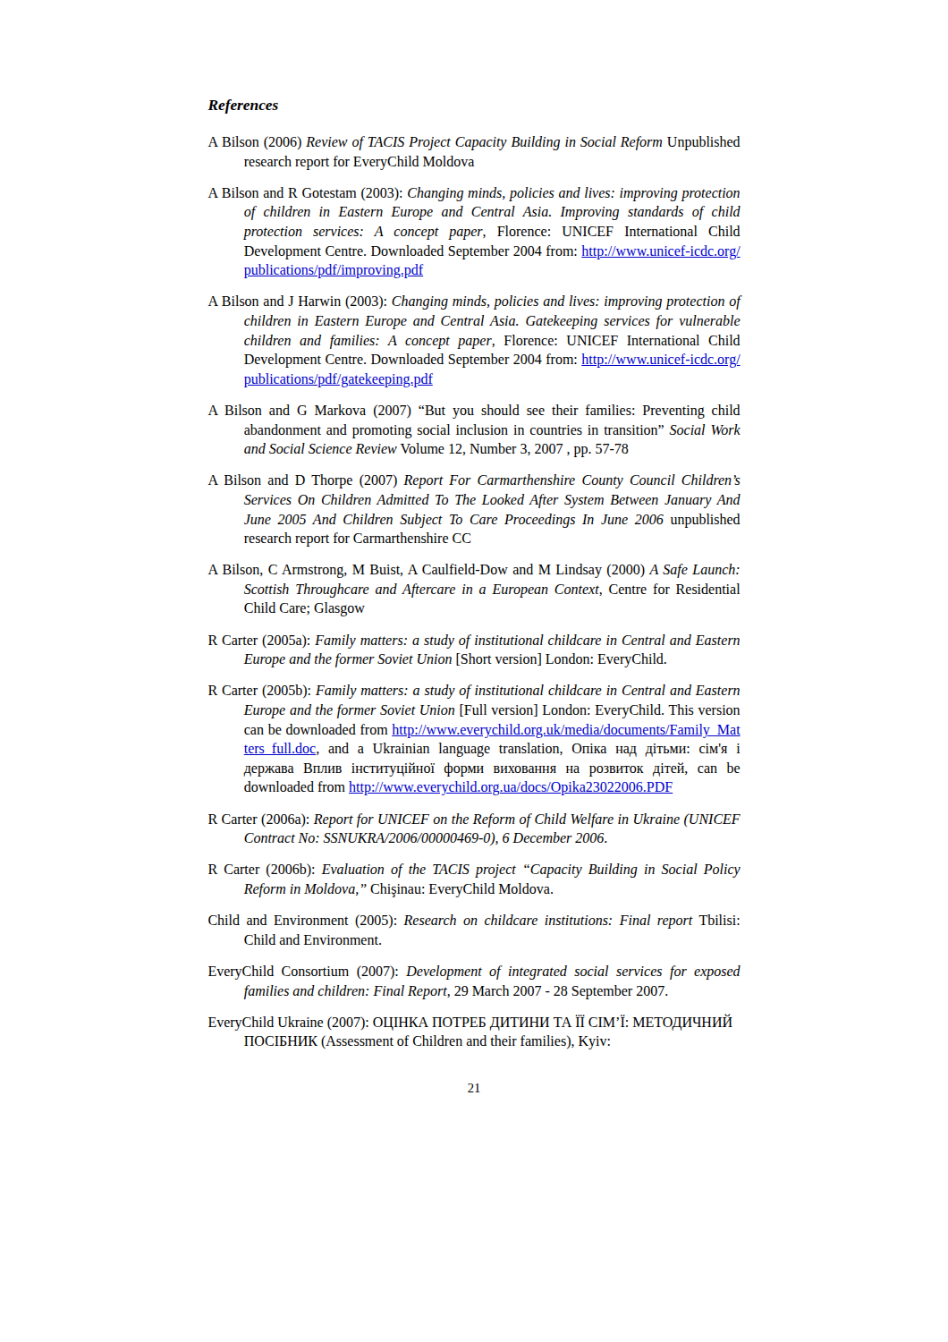References
A Bilson (2006) Review of TACIS Project Capacity Building in Social Reform Unpublished research report for EveryChild Moldova
A Bilson and R Gotestam (2003): Changing minds, policies and lives: improving protection of children in Eastern Europe and Central Asia. Improving standards of child protection services: A concept paper, Florence: UNICEF International Child Development Centre. Downloaded September 2004 from: http://www.unicef-icdc.org/publications/pdf/improving.pdf
A Bilson and J Harwin (2003): Changing minds, policies and lives: improving protection of children in Eastern Europe and Central Asia. Gatekeeping services for vulnerable children and families: A concept paper, Florence: UNICEF International Child Development Centre. Downloaded September 2004 from: http://www.unicef-icdc.org/publications/pdf/gatekeeping.pdf
A Bilson and G Markova (2007) “But you should see their families: Preventing child abandonment and promoting social inclusion in countries in transition” Social Work and Social Science Review Volume 12, Number 3, 2007 , pp. 57-78
A Bilson and D Thorpe (2007) Report For Carmarthenshire County Council Children’s Services On Children Admitted To The Looked After System Between January And June 2005 And Children Subject To Care Proceedings In June 2006 unpublished research report for Carmarthenshire CC
A Bilson, C Armstrong, M Buist, A Caulfield-Dow and M Lindsay (2000) A Safe Launch: Scottish Throughcare and Aftercare in a European Context, Centre for Residential Child Care; Glasgow
R Carter (2005a): Family matters: a study of institutional childcare in Central and Eastern Europe and the former Soviet Union [Short version] London: EveryChild.
R Carter (2005b): Family matters: a study of institutional childcare in Central and Eastern Europe and the former Soviet Union [Full version] London: EveryChild. This version can be downloaded from http://www.everychild.org.uk/media/documents/Family_Matters_full.doc, and a Ukrainian language translation, Опіка над дітьми: сім'я і держава Вплив інституційної форми виховання на розвиток дітей, can be downloaded from http://www.everychild.org.ua/docs/Opika23022006.PDF
R Carter (2006a): Report for UNICEF on the Reform of Child Welfare in Ukraine (UNICEF Contract No: SSNUKRA/2006/00000469-0), 6 December 2006.
R Carter (2006b): Evaluation of the TACIS project “Capacity Building in Social Policy Reform in Moldova,” Chişinau: EveryChild Moldova.
Child and Environment (2005): Research on childcare institutions: Final report Tbilisi: Child and Environment.
EveryChild Consortium (2007): Development of integrated social services for exposed families and children: Final Report, 29 March 2007 - 28 September 2007.
EveryChild Ukraine (2007): ОЦІНКА ПОТРЕБ ДИТИНИ ТА ЇЇ СІМ’Ї: МЕТОДИЧНИЙ ПОСІБНИК (Assessment of Children and their families), Kyiv:
21